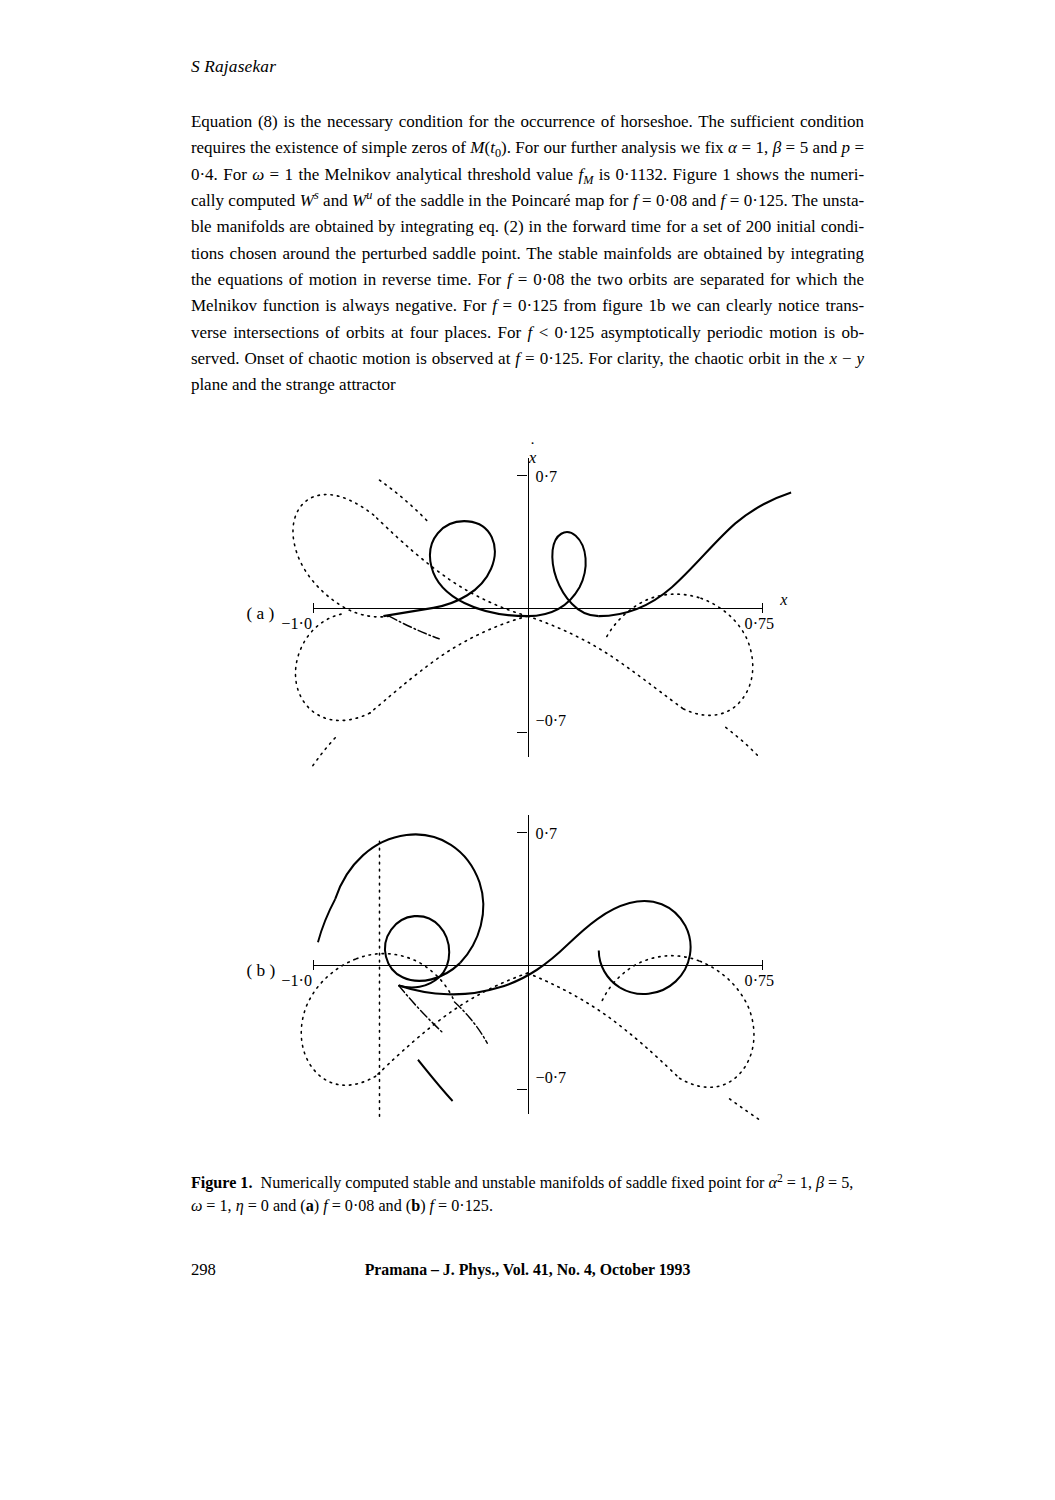S Rajasekar
Equation (8) is the necessary condition for the occurrence of horseshoe. The sufficient condition requires the existence of simple zeros of M(t0). For our further analysis we fix α = 1, β = 5 and p = 0·4. For ω = 1 the Melnikov analytical threshold value fM is 0·1132. Figure 1 shows the numerically computed Ws and Wu of the saddle in the Poincaré map for f = 0·08 and f = 0·125. The unstable manifolds are obtained by integrating eq. (2) in the forward time for a set of 200 initial conditions chosen around the perturbed saddle point. The stable mainfolds are obtained by integrating the equations of motion in reverse time. For f = 0·08 the two orbits are separated for which the Melnikov function is always negative. For f = 0·125 from figure 1b we can clearly notice transverse intersections of orbits at four places. For f < 0·125 asymptotically periodic motion is observed. Onset of chaotic motion is observed at f = 0·125. For clarity, the chaotic orbit in the x − y plane and the strange attractor
( a )
· x
−1·0
0·75
x
0·7
−0·7
( b )
−1·0
0·75
0·7
−0·7
Figure 1. Numerically computed stable and unstable manifolds of saddle fixed point for α2 = 1, β = 5, ω = 1, η = 0 and (a) f = 0·08 and (b) f = 0·125.
298
Pramana – J. Phys., Vol. 41, No. 4, October 1993